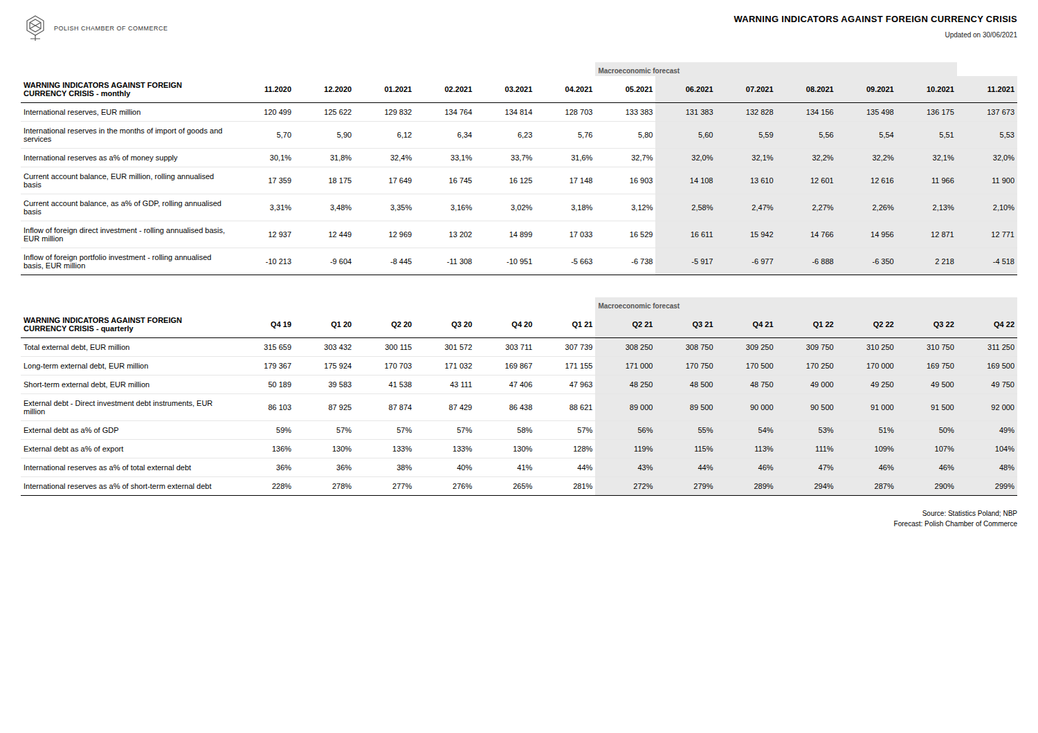POLISH CHAMBER OF COMMERCE
WARNING INDICATORS AGAINST FOREIGN CURRENCY CRISIS
Updated on 30/06/2021
| | | | Macroeconomic forecast |
| --- | --- | --- | --- |
| WARNING INDICATORS AGAINST FOREIGN CURRENCY CRISIS - monthly | 11.2020 | 12.2020 | 01.2021 | 02.2021 | 03.2021 | 04.2021 | 05.2021 | 06.2021 | 07.2021 | 08.2021 | 09.2021 | 10.2021 | 11.2021 |
| International reserves, EUR million | 120 499 | 125 622 | 129 832 | 134 764 | 134 814 | 128 703 | 133 383 | 131 383 | 132 828 | 134 156 | 135 498 | 136 175 | 137 673 |
| International reserves in the months of import of goods and services | 5,70 | 5,90 | 6,12 | 6,34 | 6,23 | 5,76 | 5,80 | 5,60 | 5,59 | 5,56 | 5,54 | 5,51 | 5,53 |
| International reserves as a% of money supply | 30,1% | 31,8% | 32,4% | 33,1% | 33,7% | 31,6% | 32,7% | 32,0% | 32,1% | 32,2% | 32,2% | 32,1% | 32,0% |
| Current account balance, EUR million, rolling annualised basis | 17 359 | 18 175 | 17 649 | 16 745 | 16 125 | 17 148 | 16 903 | 14 108 | 13 610 | 12 601 | 12 616 | 11 966 | 11 900 |
| Current account balance, as a% of GDP, rolling annualised basis | 3,31% | 3,48% | 3,35% | 3,16% | 3,02% | 3,18% | 3,12% | 2,58% | 2,47% | 2,27% | 2,26% | 2,13% | 2,10% |
| Inflow of foreign direct investment - rolling annualised basis, EUR million | 12 937 | 12 449 | 12 969 | 13 202 | 14 899 | 17 033 | 16 529 | 16 611 | 15 942 | 14 766 | 14 956 | 12 871 | 12 771 |
| Inflow of foreign portfolio investment - rolling annualised basis, EUR million | -10 213 | -9 604 | -8 445 | -11 308 | -10 951 | -5 663 | -6 738 | -5 917 | -6 977 | -6 888 | -6 350 | 2 218 | -4 518 |
| | | Macroeconomic forecast |
| --- | --- | --- |
| WARNING INDICATORS AGAINST FOREIGN CURRENCY CRISIS - quarterly | Q4 19 | Q1 20 | Q2 20 | Q3 20 | Q4 20 | Q1 21 | Q2 21 | Q3 21 | Q4 21 | Q1 22 | Q2 22 | Q3 22 | Q4 22 |
| Total external debt, EUR million | 315 659 | 303 432 | 300 115 | 301 572 | 303 711 | 307 739 | 308 250 | 308 750 | 309 250 | 309 750 | 310 250 | 310 750 | 311 250 |
| Long-term external debt, EUR million | 179 367 | 175 924 | 170 703 | 171 032 | 169 867 | 171 155 | 171 000 | 170 750 | 170 500 | 170 250 | 170 000 | 169 750 | 169 500 |
| Short-term external debt, EUR million | 50 189 | 39 583 | 41 538 | 43 111 | 47 406 | 47 963 | 48 250 | 48 500 | 48 750 | 49 000 | 49 250 | 49 500 | 49 750 |
| External debt - Direct investment debt instruments, EUR million | 86 103 | 87 925 | 87 874 | 87 429 | 86 438 | 88 621 | 89 000 | 89 500 | 90 000 | 90 500 | 91 000 | 91 500 | 92 000 |
| External debt as a% of GDP | 59% | 57% | 57% | 57% | 58% | 57% | 56% | 55% | 54% | 53% | 51% | 50% | 49% |
| External debt as a% of export | 136% | 130% | 133% | 133% | 130% | 128% | 119% | 115% | 113% | 111% | 109% | 107% | 104% |
| International reserves as a% of total external debt | 36% | 36% | 38% | 40% | 41% | 44% | 43% | 44% | 46% | 47% | 46% | 46% | 48% |
| International reserves as a% of short-term external debt | 228% | 278% | 277% | 276% | 265% | 281% | 272% | 279% | 289% | 294% | 287% | 290% | 299% |
Source: Statistics Poland; NBP
Forecast: Polish Chamber of Commerce